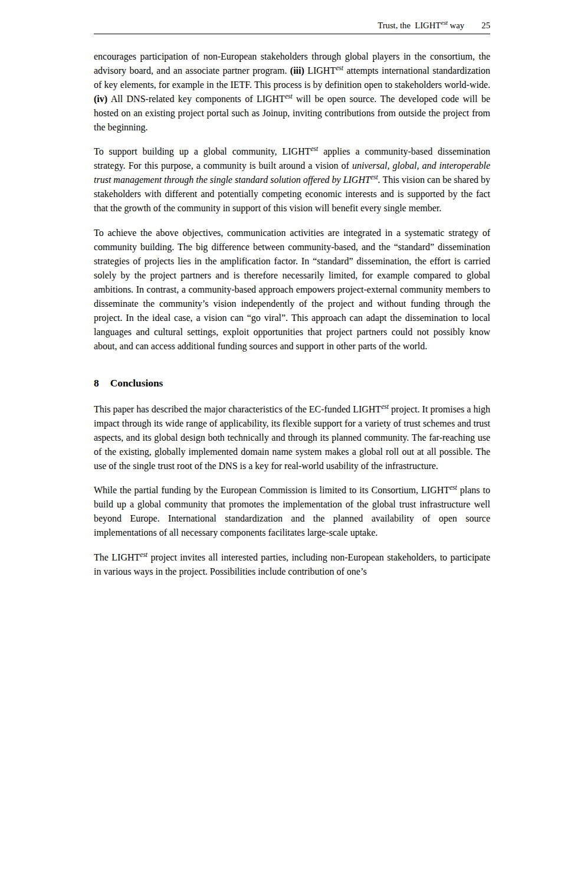Trust, the LIGHTest way25
encourages participation of non-European stakeholders through global players in the consortium, the advisory board, and an associate partner program. (iii) LIGHTest attempts international standardization of key elements, for example in the IETF. This process is by definition open to stakeholders world-wide. (iv) All DNS-related key components of LIGHTest will be open source. The developed code will be hosted on an existing project portal such as Joinup, inviting contributions from outside the project from the beginning.
To support building up a global community, LIGHTest applies a community-based dissemination strategy. For this purpose, a community is built around a vision of universal, global, and interoperable trust management through the single standard solution offered by LIGHTest. This vision can be shared by stakeholders with different and potentially competing economic interests and is supported by the fact that the growth of the community in support of this vision will benefit every single member.
To achieve the above objectives, communication activities are integrated in a systematic strategy of community building. The big difference between community-based, and the “standard” dissemination strategies of projects lies in the amplification factor. In “standard” dissemination, the effort is carried solely by the project partners and is therefore necessarily limited, for example compared to global ambitions. In contrast, a community-based approach empowers project-external community members to disseminate the community’s vision independently of the project and without funding through the project. In the ideal case, a vision can “go viral”. This approach can adapt the dissemination to local languages and cultural settings, exploit opportunities that project partners could not possibly know about, and can access additional funding sources and support in other parts of the world.
8 Conclusions
This paper has described the major characteristics of the EC-funded LIGHTest project. It promises a high impact through its wide range of applicability, its flexible support for a variety of trust schemes and trust aspects, and its global design both technically and through its planned community. The far-reaching use of the existing, globally implemented domain name system makes a global roll out at all possible. The use of the single trust root of the DNS is a key for real-world usability of the infrastructure.
While the partial funding by the European Commission is limited to its Consortium, LIGHTest plans to build up a global community that promotes the implementation of the global trust infrastructure well beyond Europe. International standardization and the planned availability of open source implementations of all necessary components facilitates large-scale uptake.
The LIGHTest project invites all interested parties, including non-European stakeholders, to participate in various ways in the project. Possibilities include contribution of one’s